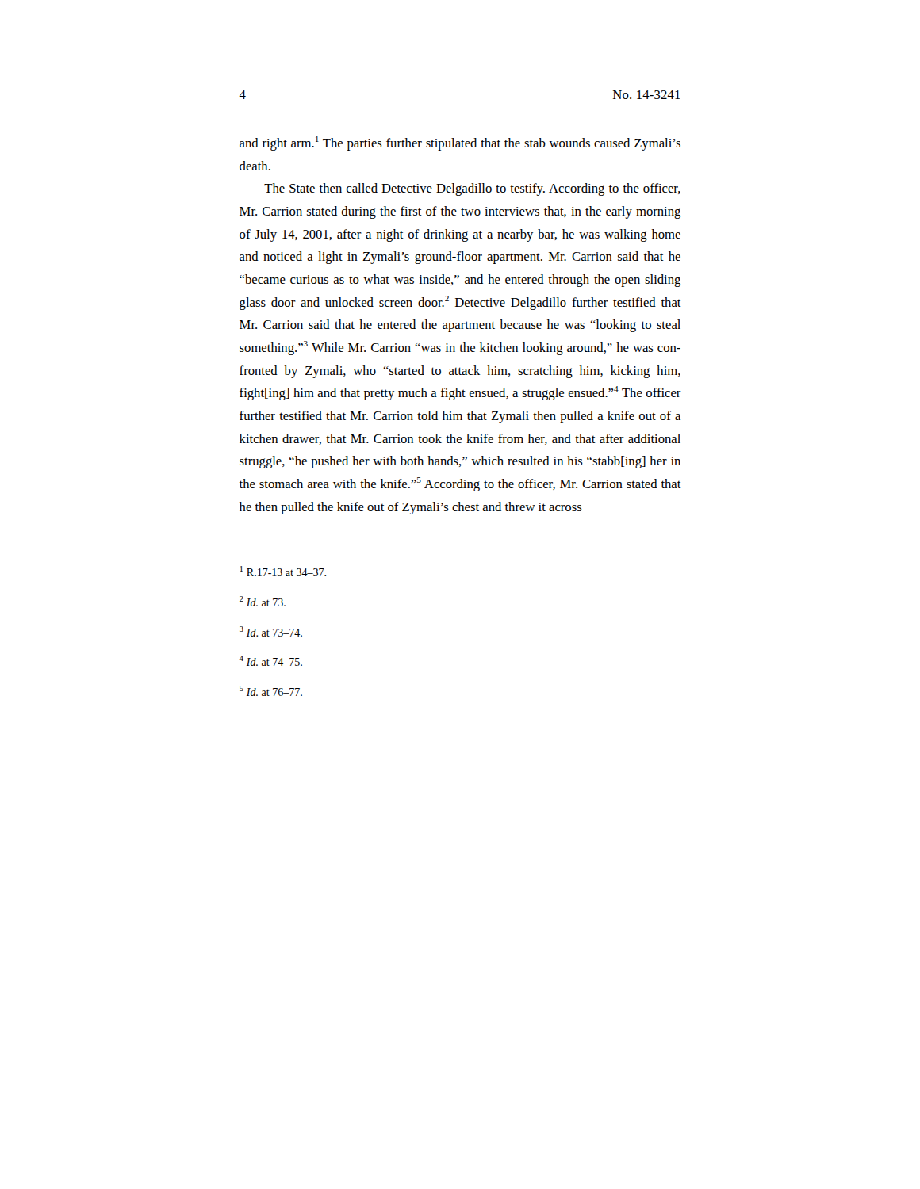4 No. 14-3241
and right arm.1 The parties further stipulated that the stab wounds caused Zymali’s death.
The State then called Detective Delgadillo to testify. According to the officer, Mr. Carrion stated during the first of the two interviews that, in the early morning of July 14, 2001, after a night of drinking at a nearby bar, he was walking home and noticed a light in Zymali’s ground-floor apartment. Mr. Carrion said that he “became curious as to what was inside,” and he entered through the open sliding glass door and unlocked screen door.2 Detective Delgadillo further testified that Mr. Carrion said that he entered the apartment because he was “looking to steal something.”3 While Mr. Carrion “was in the kitchen looking around,” he was confronted by Zymali, who “started to attack him, scratching him, kicking him, fight[ing] him and that pretty much a fight ensued, a struggle ensued.”4 The officer further testified that Mr. Carrion told him that Zymali then pulled a knife out of a kitchen drawer, that Mr. Carrion took the knife from her, and that after additional struggle, “he pushed her with both hands,” which resulted in his “stabb[ing] her in the stomach area with the knife.”5 According to the officer, Mr. Carrion stated that he then pulled the knife out of Zymali’s chest and threw it across
1 R.17-13 at 34–37.
2 Id. at 73.
3 Id. at 73–74.
4 Id. at 74–75.
5 Id. at 76–77.